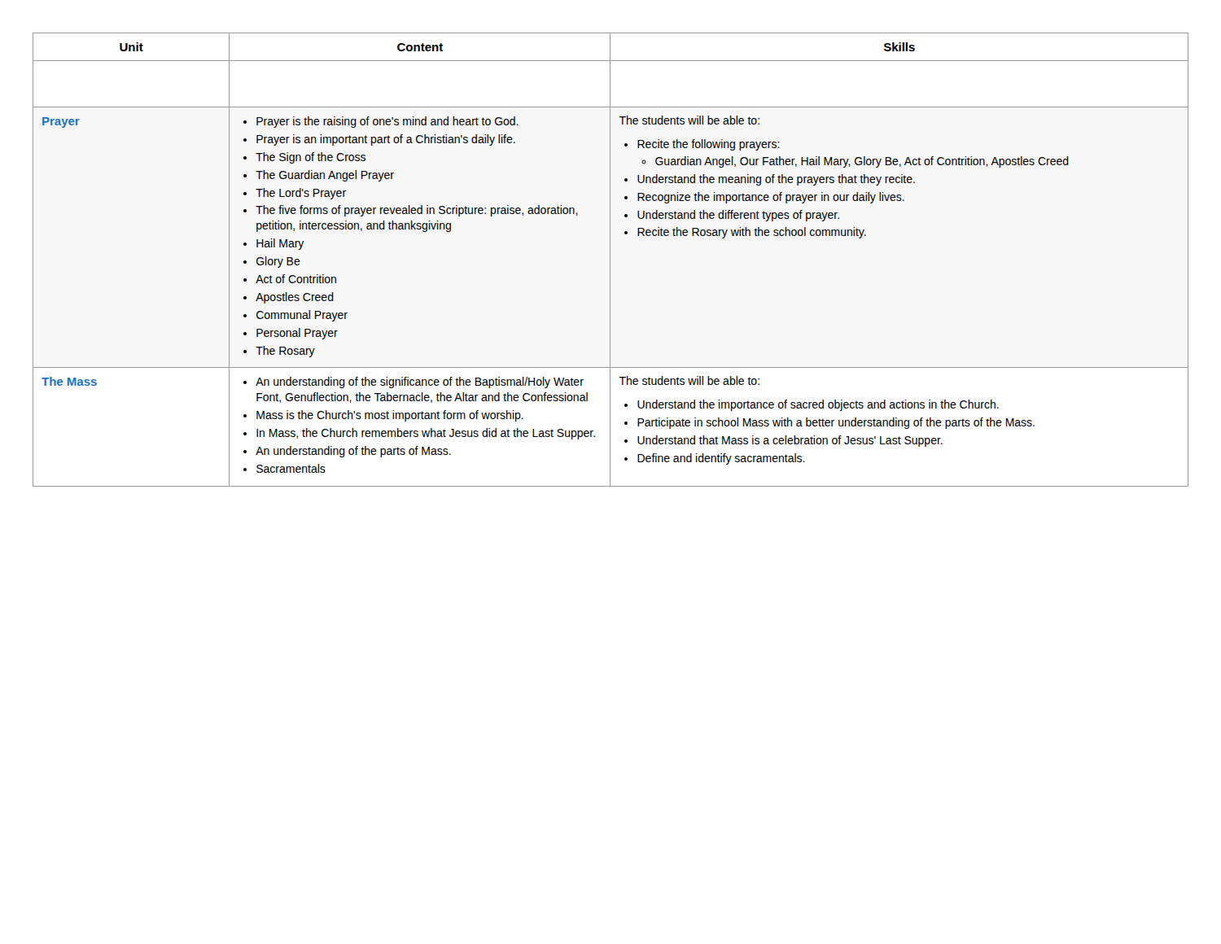| Unit | Content | Skills |
| --- | --- | --- |
| Prayer | Prayer is the raising of one's mind and heart to God. Prayer is an important part of a Christian's daily life. The Sign of the Cross The Guardian Angel Prayer The Lord's Prayer The five forms of prayer revealed in Scripture: praise, adoration, petition, intercession, and thanksgiving Hail Mary Glory Be Act of Contrition Apostles Creed Communal Prayer Personal Prayer The Rosary | The students will be able to: Recite the following prayers: Guardian Angel, Our Father, Hail Mary, Glory Be, Act of Contrition, Apostles Creed Understand the meaning of the prayers that they recite. Recognize the importance of prayer in our daily lives. Understand the different types of prayer. Recite the Rosary with the school community. |
| The Mass | An understanding of the significance of the Baptismal/Holy Water Font, Genuflection, the Tabernacle, the Altar and the Confessional Mass is the Church's most important form of worship. In Mass, the Church remembers what Jesus did at the Last Supper. An understanding of the parts of Mass. Sacramentals | The students will be able to: Understand the importance of sacred objects and actions in the Church. Participate in school Mass with a better understanding of the parts of the Mass. Understand that Mass is a celebration of Jesus' Last Supper. Define and identify sacramentals. |